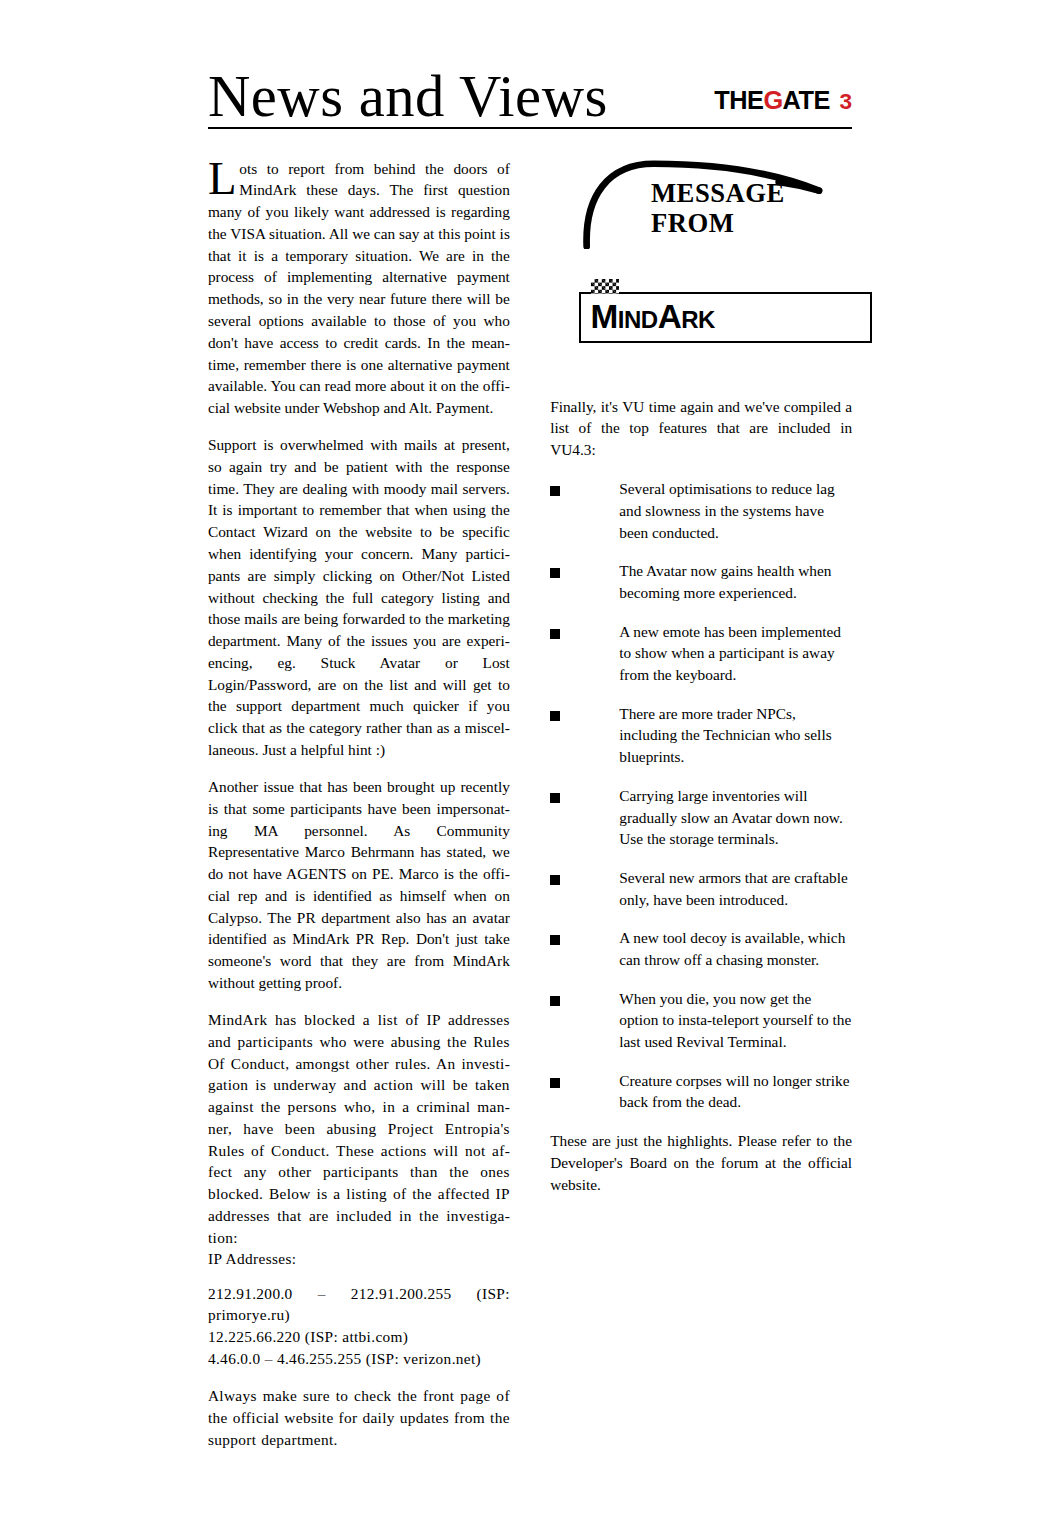News and Views
THEGATE 3
Lots to report from behind the doors of MindArk these days. The first question many of you likely want addressed is regarding the VISA situation. All we can say at this point is that it is a temporary situation. We are in the process of implementing alternative payment methods, so in the very near future there will be several options available to those of you who don't have access to credit cards. In the meantime, remember there is one alternative payment available. You can read more about it on the official website under Webshop and Alt. Payment.
Support is overwhelmed with mails at present, so again try and be patient with the response time. They are dealing with moody mail servers. It is important to remember that when using the Contact Wizard on the website to be specific when identifying your concern. Many participants are simply clicking on Other/Not Listed without checking the full category listing and those mails are being forwarded to the marketing department. Many of the issues you are experiencing, eg. Stuck Avatar or Lost Login/Password, are on the list and will get to the support department much quicker if you click that as the category rather than as a miscellaneous. Just a helpful hint :)
Another issue that has been brought up recently is that some participants have been impersonating MA personnel. As Community Representative Marco Behrmann has stated, we do not have AGENTS on PE. Marco is the official rep and is identified as himself when on Calypso. The PR department also has an avatar identified as MindArk PR Rep. Don't just take someone's word that they are from MindArk without getting proof.
MindArk has blocked a list of IP addresses and participants who were abusing the Rules Of Conduct, amongst other rules. An investigation is underway and action will be taken against the persons who, in a criminal manner, have been abusing Project Entropia's Rules of Conduct. These actions will not affect any other participants than the ones blocked. Below is a listing of the affected IP addresses that are included in the investigation:
IP Addresses:
212.91.200.0 – 212.91.200.255 (ISP: primorye.ru) 12.225.66.220 (ISP: attbi.com) 4.46.0.0 – 4.46.255.255 (ISP: verizon.net)
Always make sure to check the front page of the official website for daily updates from the support department.
MESSAGE
FROM
MINDARK
Finally, it's VU time again and we've compiled a list of the top features that are included in VU4.3:
Several optimisations to reduce lag and slowness in the systems have been conducted.
The Avatar now gains health when becoming more experienced.
A new emote has been implemented to show when a participant is away from the keyboard.
There are more trader NPCs, including the Technician who sells blueprints.
Carrying large inventories will gradually slow an Avatar down now. Use the storage terminals.
Several new armors that are craftable only, have been introduced.
A new tool decoy is available, which can throw off a chasing monster.
When you die, you now get the option to insta-teleport yourself to the last used Revival Terminal.
Creature corpses will no longer strike back from the dead.
These are just the highlights. Please refer to the Developer's Board on the forum at the official website.